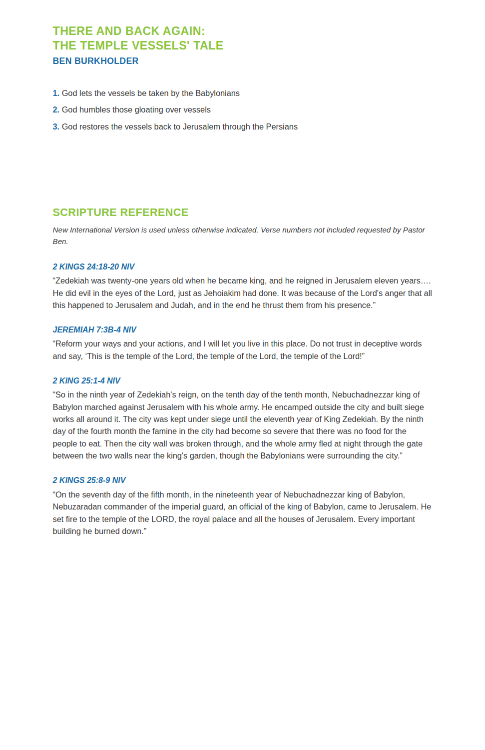There and Back Again:
The Temple Vessels' Tale
Ben Burkholder
1. God lets the vessels be taken by the Babylonians
2. God humbles those gloating over vessels
3. God restores the vessels back to Jerusalem through the Persians
Scripture Reference
New International Version is used unless otherwise indicated. Verse numbers not included requested by Pastor Ben.
2 Kings 24:18-20 NIV
“Zedekiah was twenty-one years old when he became king, and he reigned in Jerusalem eleven years…. He did evil in the eyes of the Lord, just as Jehoiakim had done. It was because of the Lord's anger that all this happened to Jerusalem and Judah, and in the end he thrust them from his presence.”
Jeremiah 7:3b-4 NIV
“Reform your ways and your actions, and I will let you live in this place. Do not trust in deceptive words and say, ‘This is the temple of the Lord, the temple of the Lord, the temple of the Lord!”
2 King 25:1-4 NIV
“So in the ninth year of Zedekiah's reign, on the tenth day of the tenth month, Nebuchadnezzar king of Babylon marched against Jerusalem with his whole army. He encamped outside the city and built siege works all around it. The city was kept under siege until the eleventh year of King Zedekiah. By the ninth day of the fourth month the famine in the city had become so severe that there was no food for the people to eat. Then the city wall was broken through, and the whole army fled at night through the gate between the two walls near the king's garden, though the Babylonians were surrounding the city.”
2 Kings 25:8-9 NIV
“On the seventh day of the fifth month, in the nineteenth year of Nebuchadnezzar king of Babylon, Nebuzaradan commander of the imperial guard, an official of the king of Babylon, came to Jerusalem. He set fire to the temple of the LORD, the royal palace and all the houses of Jerusalem. Every important building he burned down.”